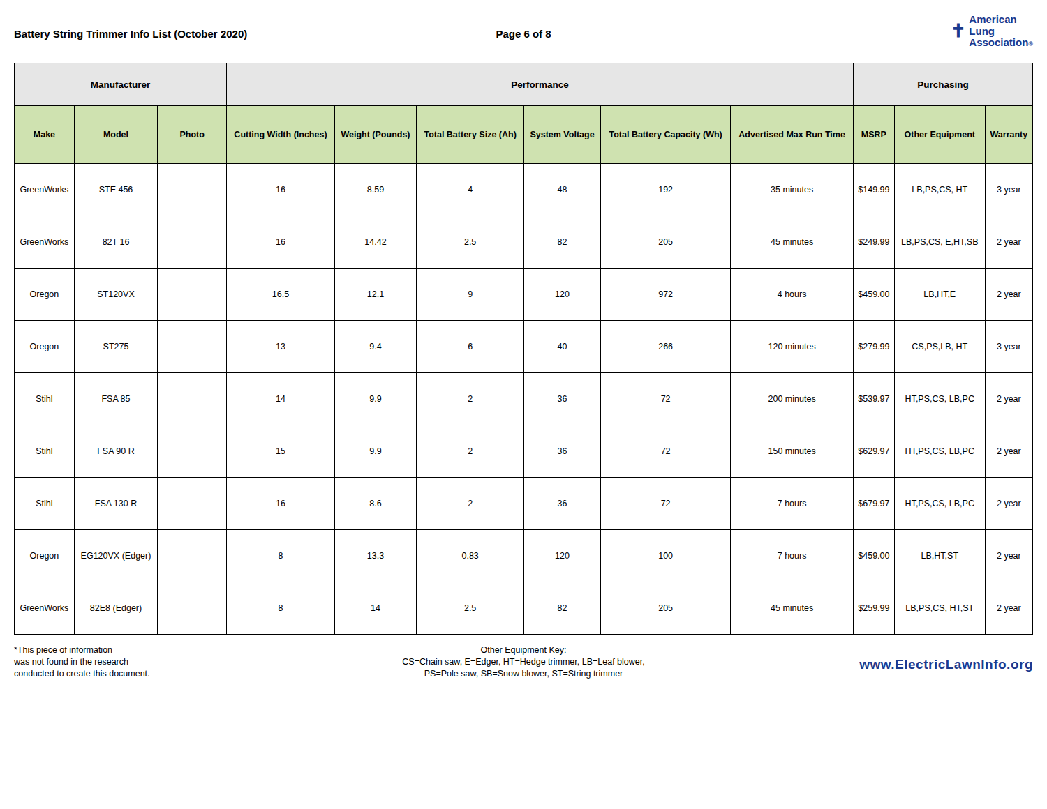Battery String Trimmer Info List (October 2020)
Page 6 of 8
✝American
Lung
Association®
| Manufacturer | Performance | Purchasing |
| --- | --- | --- |
| Make | Model | Photo | Cutting Width (Inches) | Weight (Pounds) | Total Battery Size (Ah) | System Voltage | Total Battery Capacity (Wh) | Advertised Max Run Time | MSRP | Other Equipment | Warranty |
| GreenWorks | STE 456 | | 16 | 8.59 | 4 | 48 | 192 | 35 minutes | $149.99 | LB,PS,CS, HT | 3 year |
| GreenWorks | 82T 16 | | 16 | 14.42 | 2.5 | 82 | 205 | 45 minutes | $249.99 | LB,PS,CS, E,HT,SB | 2 year |
| Oregon | ST120VX | | 16.5 | 12.1 | 9 | 120 | 972 | 4 hours | $459.00 | LB,HT,E | 2 year |
| Oregon | ST275 | | 13 | 9.4 | 6 | 40 | 266 | 120 minutes | $279.99 | CS,PS,LB, HT | 3 year |
| Stihl | FSA 85 | | 14 | 9.9 | 2 | 36 | 72 | 200 minutes | $539.97 | HT,PS,CS, LB,PC | 2 year |
| Stihl | FSA 90 R | | 15 | 9.9 | 2 | 36 | 72 | 150 minutes | $629.97 | HT,PS,CS, LB,PC | 2 year |
| Stihl | FSA 130 R | | 16 | 8.6 | 2 | 36 | 72 | 7 hours | $679.97 | HT,PS,CS, LB,PC | 2 year |
| Oregon | EG120VX (Edger) | | 8 | 13.3 | 0.83 | 120 | 100 | 7 hours | $459.00 | LB,HT,ST | 2 year |
| GreenWorks | 82E8 (Edger) | | 8 | 14 | 2.5 | 82 | 205 | 45 minutes | $259.99 | LB,PS,CS, HT,ST | 2 year |
*This piece of information
was not found in the research
conducted to create this document.
Other Equipment Key:
CS=Chain saw, E=Edger, HT=Hedge trimmer, LB=Leaf blower,
PS=Pole saw, SB=Snow blower, ST=String trimmer
www.ElectricLawnInfo.org